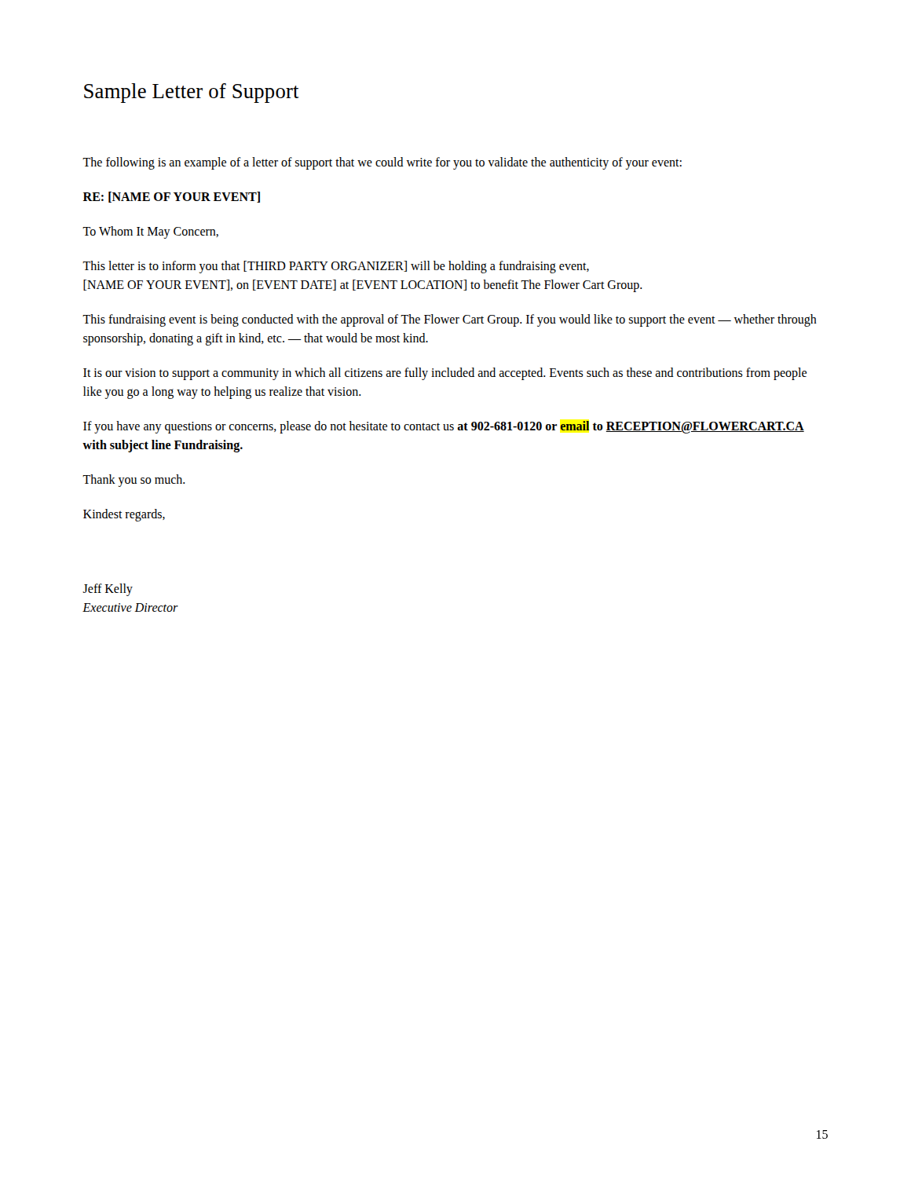Sample Letter of Support
The following is an example of a letter of support that we could write for you to validate the authenticity of your event:
RE: [NAME OF YOUR EVENT]
To Whom It May Concern,
This letter is to inform you that [THIRD PARTY ORGANIZER] will be holding a fundraising event,
[NAME OF YOUR EVENT], on [EVENT DATE] at [EVENT LOCATION] to benefit The Flower Cart Group.
This fundraising event is being conducted with the approval of The Flower Cart Group. If you would like to support the event — whether through sponsorship, donating a gift in kind, etc. — that would be most kind.
It is our vision to support a community in which all citizens are fully included and accepted. Events such as these and contributions from people like you go a long way to helping us realize that vision.
If you have any questions or concerns, please do not hesitate to contact us at 902-681-0120 or email to RECEPTION@FLOWERCART.CA with subject line Fundraising.
Thank you so much.
Kindest regards,
Jeff Kelly
Executive Director
15